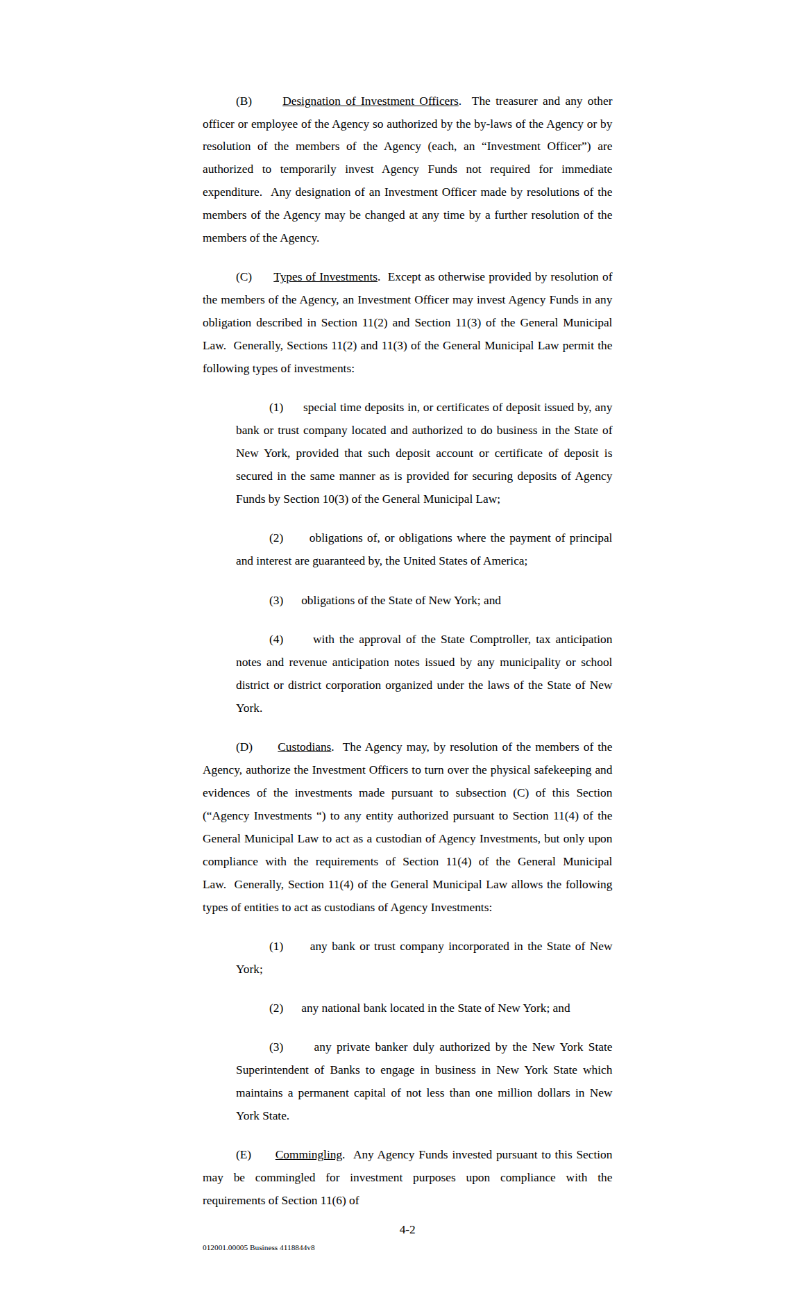(B) Designation of Investment Officers. The treasurer and any other officer or employee of the Agency so authorized by the by-laws of the Agency or by resolution of the members of the Agency (each, an “Investment Officer”) are authorized to temporarily invest Agency Funds not required for immediate expenditure. Any designation of an Investment Officer made by resolutions of the members of the Agency may be changed at any time by a further resolution of the members of the Agency.
(C) Types of Investments. Except as otherwise provided by resolution of the members of the Agency, an Investment Officer may invest Agency Funds in any obligation described in Section 11(2) and Section 11(3) of the General Municipal Law. Generally, Sections 11(2) and 11(3) of the General Municipal Law permit the following types of investments:
(1) special time deposits in, or certificates of deposit issued by, any bank or trust company located and authorized to do business in the State of New York, provided that such deposit account or certificate of deposit is secured in the same manner as is provided for securing deposits of Agency Funds by Section 10(3) of the General Municipal Law;
(2) obligations of, or obligations where the payment of principal and interest are guaranteed by, the United States of America;
(3) obligations of the State of New York; and
(4) with the approval of the State Comptroller, tax anticipation notes and revenue anticipation notes issued by any municipality or school district or district corporation organized under the laws of the State of New York.
(D) Custodians. The Agency may, by resolution of the members of the Agency, authorize the Investment Officers to turn over the physical safekeeping and evidences of the investments made pursuant to subsection (C) of this Section (“Agency Investments “) to any entity authorized pursuant to Section 11(4) of the General Municipal Law to act as a custodian of Agency Investments, but only upon compliance with the requirements of Section 11(4) of the General Municipal Law. Generally, Section 11(4) of the General Municipal Law allows the following types of entities to act as custodians of Agency Investments:
(1) any bank or trust company incorporated in the State of New York;
(2) any national bank located in the State of New York; and
(3) any private banker duly authorized by the New York State Superintendent of Banks to engage in business in New York State which maintains a permanent capital of not less than one million dollars in New York State.
(E) Commingling. Any Agency Funds invested pursuant to this Section may be commingled for investment purposes upon compliance with the requirements of Section 11(6) of
4-2
012001.00005 Business 4118844v8